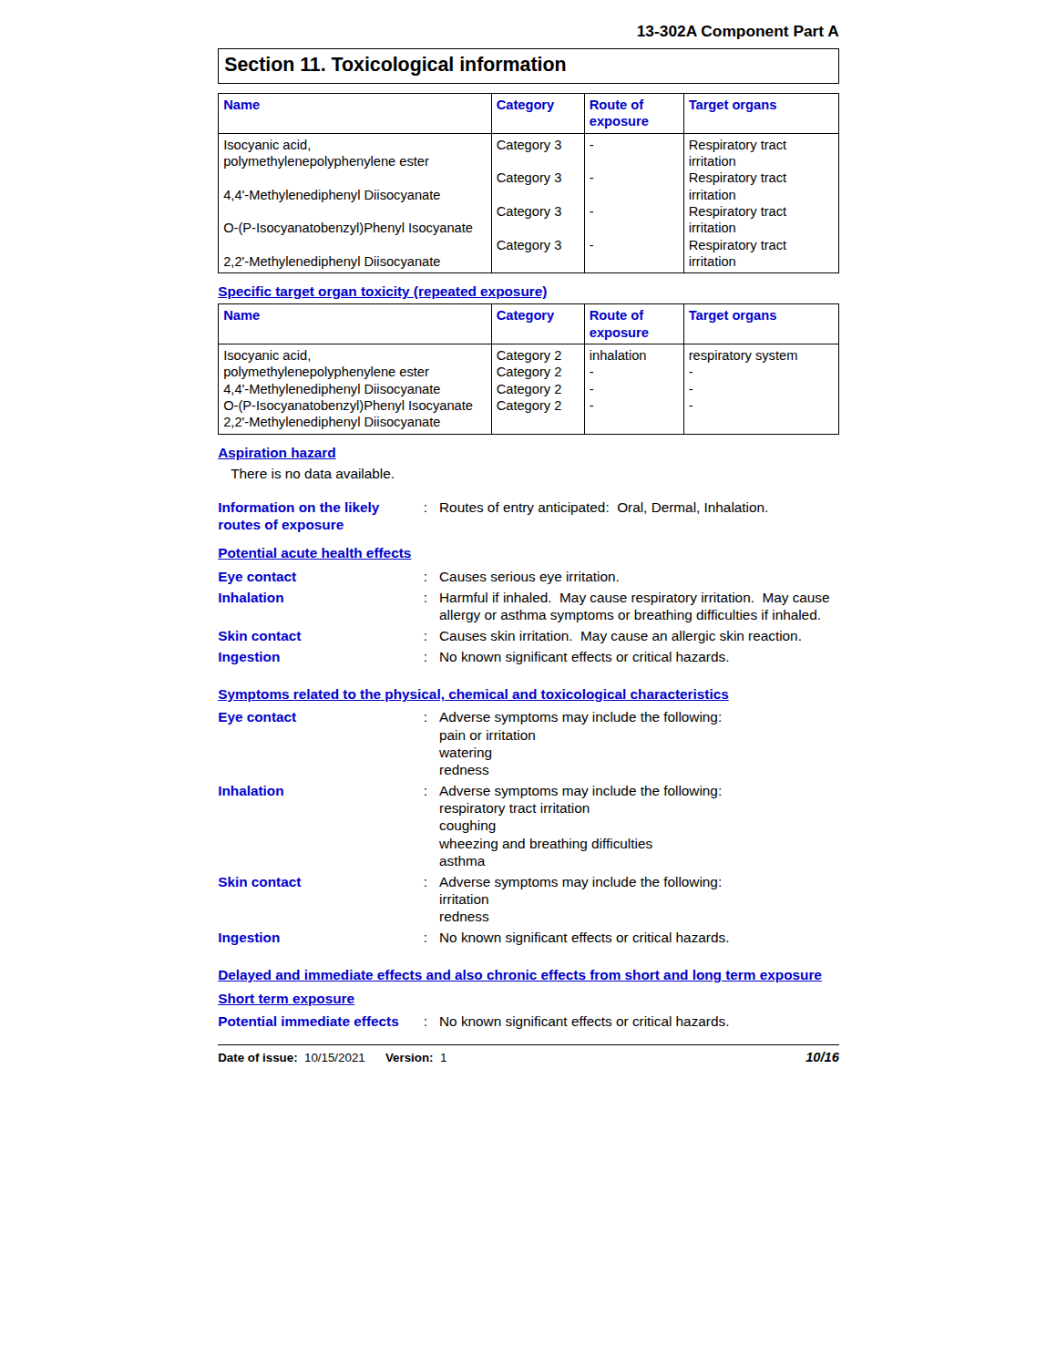13-302A Component Part A
Section 11. Toxicological information
| Name | Category | Route of exposure | Target organs |
| --- | --- | --- | --- |
| Isocyanic acid, polymethylenepolyphenylene ester 4,4'-Methylenediphenyl Diisocyanate O-(P-Isocyanatobenzyl)Phenyl Isocyanate 2,2'-Methylenediphenyl Diisocyanate | Category 3 Category 3 Category 3 Category 3 | - - - - | Respiratory tract irritation Respiratory tract irritation Respiratory tract irritation Respiratory tract irritation |
Specific target organ toxicity (repeated exposure)
| Name | Category | Route of exposure | Target organs |
| --- | --- | --- | --- |
| Isocyanic acid, polymethylenepolyphenylene ester 4,4'-Methylenediphenyl Diisocyanate O-(P-Isocyanatobenzyl)Phenyl Isocyanate 2,2'-Methylenediphenyl Diisocyanate | Category 2 Category 2 Category 2 Category 2 | inhalation - - - | respiratory system - - - |
Aspiration hazard
There is no data available.
| Information on the likely routes of exposure | : | Routes of entry anticipated: Oral, Dermal, Inhalation. |
Potential acute health effects
| Eye contact | : | Causes serious eye irritation. |
| Inhalation | : | Harmful if inhaled. May cause respiratory irritation. May cause allergy or asthma symptoms or breathing difficulties if inhaled. |
| Skin contact | : | Causes skin irritation. May cause an allergic skin reaction. |
| Ingestion | : | No known significant effects or critical hazards. |
Symptoms related to the physical, chemical and toxicological characteristics
| Eye contact | : | Adverse symptoms may include the following: pain or irritation watering redness |
| Inhalation | : | Adverse symptoms may include the following: respiratory tract irritation coughing wheezing and breathing difficulties asthma |
| Skin contact | : | Adverse symptoms may include the following: irritation redness |
| Ingestion | : | No known significant effects or critical hazards. |
Delayed and immediate effects and also chronic effects from short and long term exposure
Short term exposure
| Potential immediate effects | : | No known significant effects or critical hazards. |
Date of issue: 10/15/2021 Version: 1
10/16